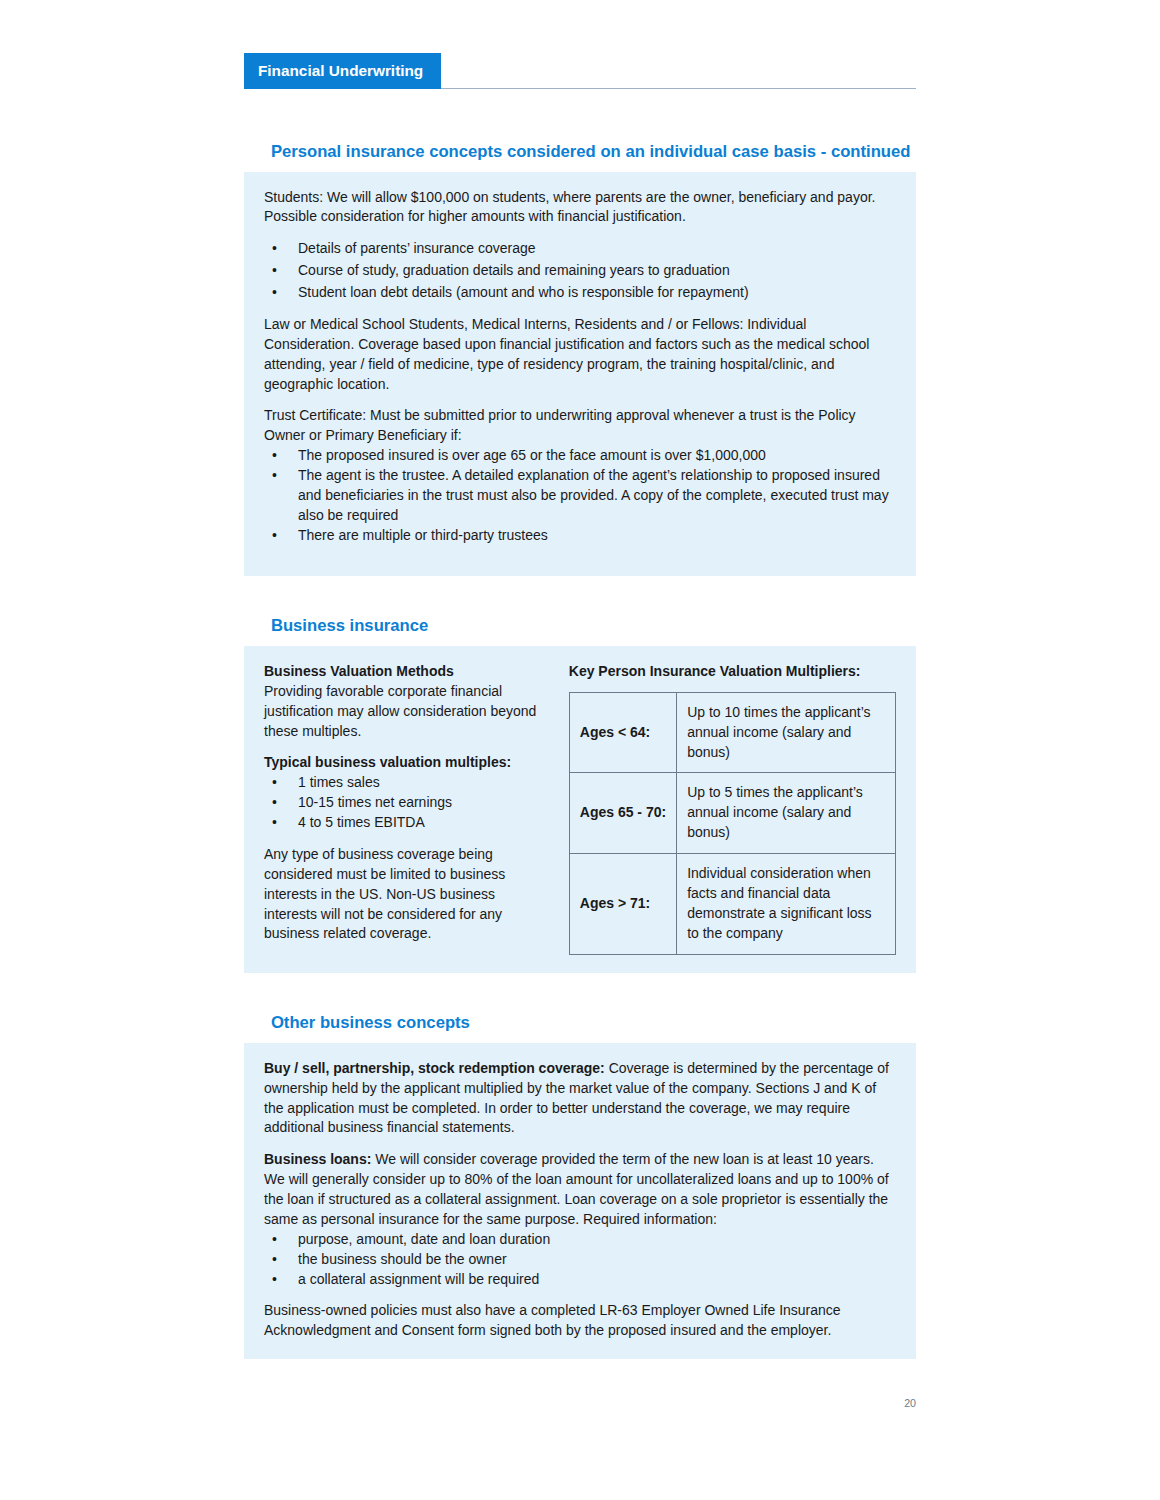Financial Underwriting
Personal insurance concepts considered on an individual case basis - continued
Students: We will allow $100,000 on students, where parents are the owner, beneficiary and payor. Possible consideration for higher amounts with financial justification.
Details of parents’ insurance coverage
Course of study, graduation details and remaining years to graduation
Student loan debt details (amount and who is responsible for repayment)
Law or Medical School Students, Medical Interns, Residents and / or Fellows: Individual Consideration. Coverage based upon financial justification and factors such as the medical school attending, year / field of medicine, type of residency program, the training hospital/clinic, and geographic location.
Trust Certificate: Must be submitted prior to underwriting approval whenever a trust is the Policy Owner or Primary Beneficiary if:
The proposed insured is over age 65 or the face amount is over $1,000,000
The agent is the trustee. A detailed explanation of the agent’s relationship to proposed insured and beneficiaries in the trust must also be provided. A copy of the complete, executed trust may also be required
There are multiple or third-party trustees
Business insurance
Business Valuation Methods
Providing favorable corporate financial justification may allow consideration beyond these multiples.
Typical business valuation multiples:
1 times sales
10-15 times net earnings
4 to 5 times EBITDA
Any type of business coverage being considered must be limited to business interests in the US. Non-US business interests will not be considered for any business related coverage.
Key Person Insurance Valuation Multipliers:
| Ages < 64: | Up to 10 times the applicant’s annual income (salary and bonus) |
| Ages 65 - 70: | Up to 5 times the applicant’s annual income (salary and bonus) |
| Ages > 71: | Individual consideration when facts and financial data demonstrate a significant loss to the company |
Other business concepts
Buy / sell, partnership, stock redemption coverage: Coverage is determined by the percentage of ownership held by the applicant multiplied by the market value of the company. Sections J and K of the application must be completed. In order to better understand the coverage, we may require additional business financial statements.
Business loans: We will consider coverage provided the term of the new loan is at least 10 years. We will generally consider up to 80% of the loan amount for uncollateralized loans and up to 100% of the loan if structured as a collateral assignment. Loan coverage on a sole proprietor is essentially the same as personal insurance for the same purpose. Required information:
purpose, amount, date and loan duration
the business should be the owner
a collateral assignment will be required
Business-owned policies must also have a completed LR-63 Employer Owned Life Insurance Acknowledgment and Consent form signed both by the proposed insured and the employer.
20